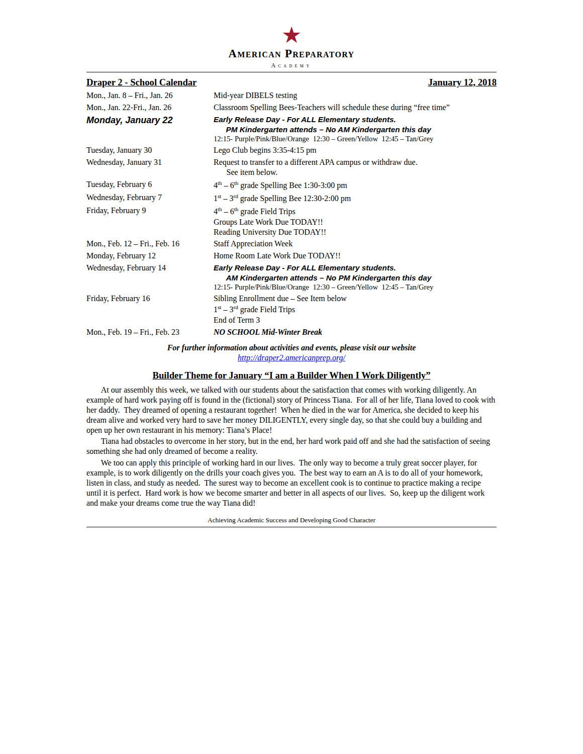★ American Preparatory Academy
Draper 2 - School Calendar January 12, 2018
| Mon., Jan. 8 – Fri., Jan. 26 | Mid-year DIBELS testing |
| Mon., Jan. 22-Fri., Jan. 26 | Classroom Spelling Bees-Teachers will schedule these during “free time” |
| Monday, January 22 | Early Release Day - For ALL Elementary students. PM Kindergarten attends – No AM Kindergarten this day 12:15- Purple/Pink/Blue/Orange 12:30 – Green/Yellow 12:45 – Tan/Grey |
| Tuesday, January 30 | Lego Club begins 3:35-4:15 pm |
| Wednesday, January 31 | Request to transfer to a different APA campus or withdraw due. See item below. |
| Tuesday, February 6 | 4 th – 6 th grade Spelling Bee 1:30-3:00 pm |
| Wednesday, February 7 | 1 st – 3 rd grade Spelling Bee 12:30-2:00 pm |
| Friday, February 9 | 4 th – 6 th grade Field Trips Groups Late Work Due TODAY!! Reading University Due TODAY!! |
| Mon., Feb. 12 – Fri., Feb. 16 | Staff Appreciation Week |
| Monday, February 12 | Home Room Late Work Due TODAY!! |
| Wednesday, February 14 | Early Release Day - For ALL Elementary students. AM Kindergarten attends – No PM Kindergarten this day 12:15- Purple/Pink/Blue/Orange 12:30 – Green/Yellow 12:45 – Tan/Grey |
| Friday, February 16 | Sibling Enrollment due – See Item below 1 st – 3 rd grade Field Trips End of Term 3 |
| Mon., Feb. 19 – Fri., Feb. 23 | NO SCHOOL Mid-Winter Break |
For further information about activities and events, please visit our website
http://draper2.americanprep.org/
Builder Theme for January “I am a Builder When I Work Diligently”
At our assembly this week, we talked with our students about the satisfaction that comes with working diligently. An example of hard work paying off is found in the (fictional) story of Princess Tiana. For all of her life, Tiana loved to cook with her daddy. They dreamed of opening a restaurant together! When he died in the war for America, she decided to keep his dream alive and worked very hard to save her money DILIGENTLY, every single day, so that she could buy a building and open up her own restaurant in his memory: Tiana’s Place!
Tiana had obstacles to overcome in her story, but in the end, her hard work paid off and she had the satisfaction of seeing something she had only dreamed of become a reality.
We too can apply this principle of working hard in our lives. The only way to become a truly great soccer player, for example, is to work diligently on the drills your coach gives you. The best way to earn an A is to do all of your homework, listen in class, and study as needed. The surest way to become an excellent cook is to continue to practice making a recipe until it is perfect. Hard work is how we become smarter and better in all aspects of our lives. So, keep up the diligent work and make your dreams come true the way Tiana did!
Achieving Academic Success and Developing Good Character